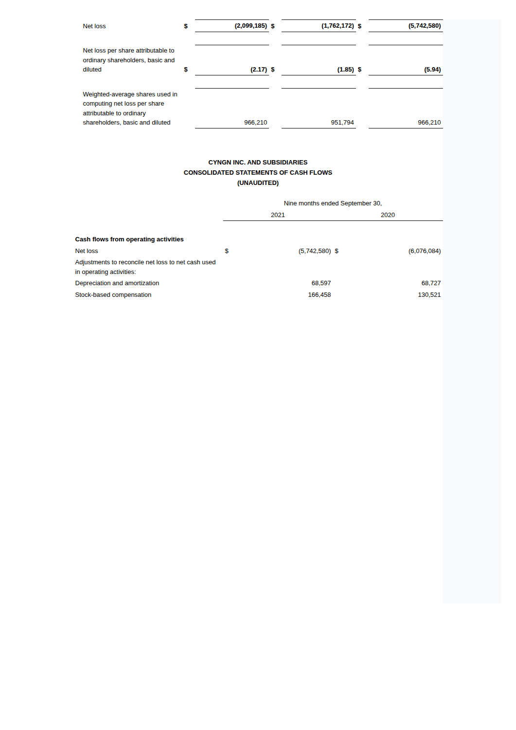| Net loss | $ | (2,099,185) | $ | (1,762,172) | $ | (5,742,580) |
| Net loss per share attributable to ordinary shareholders, basic and diluted | $ | (2.17) | $ | (1.85) | $ | (5.94) |
| Weighted-average shares used in computing net loss per share attributable to ordinary shareholders, basic and diluted | | 966,210 | | 951,794 | | 966,210 |
CYNGN INC. AND SUBSIDIARIES
CONSOLIDATED STATEMENTS OF CASH FLOWS
(UNAUDITED)
| | Nine months ended September 30, |
| | 2021 | 2020 |
| Cash flows from operating activities | |
| Net loss | $ | (5,742,580) | $ | (6,076,084) |
| Adjustments to reconcile net loss to net cash used in operating activities: | |
| Depreciation and amortization | | 68,597 | | 68,727 |
| Stock-based compensation | | 166,458 | | 130,521 |